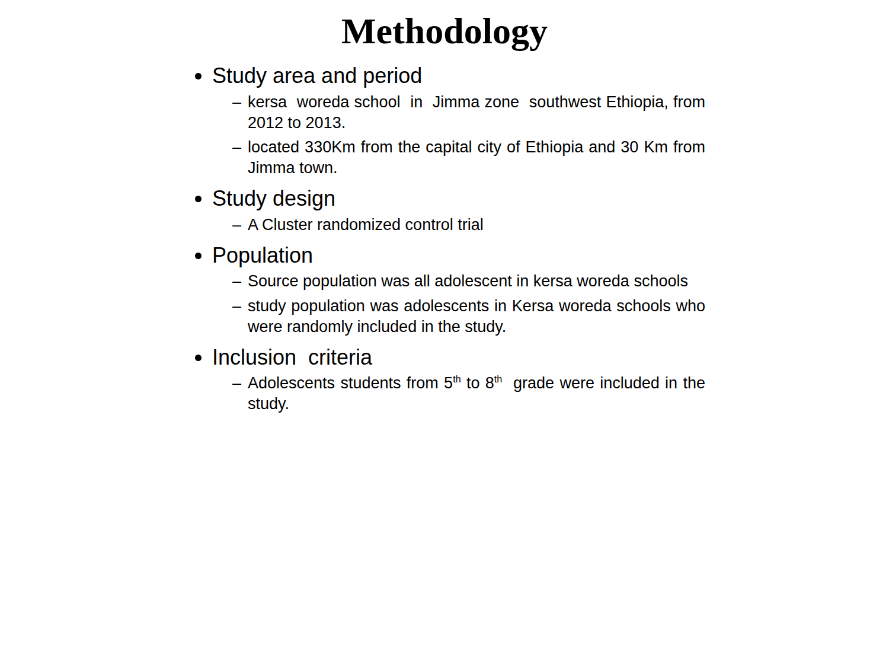Methodology
Study area and period
kersa woreda school in Jimma zone southwest Ethiopia, from 2012 to 2013.
located 330Km from the capital city of Ethiopia and 30 Km from Jimma town.
Study design
A Cluster randomized control trial
Population
Source population was all adolescent in kersa woreda schools
study population was adolescents in Kersa woreda schools who were randomly included in the study.
Inclusion criteria
Adolescents students from 5th to 8th grade were included in the study.